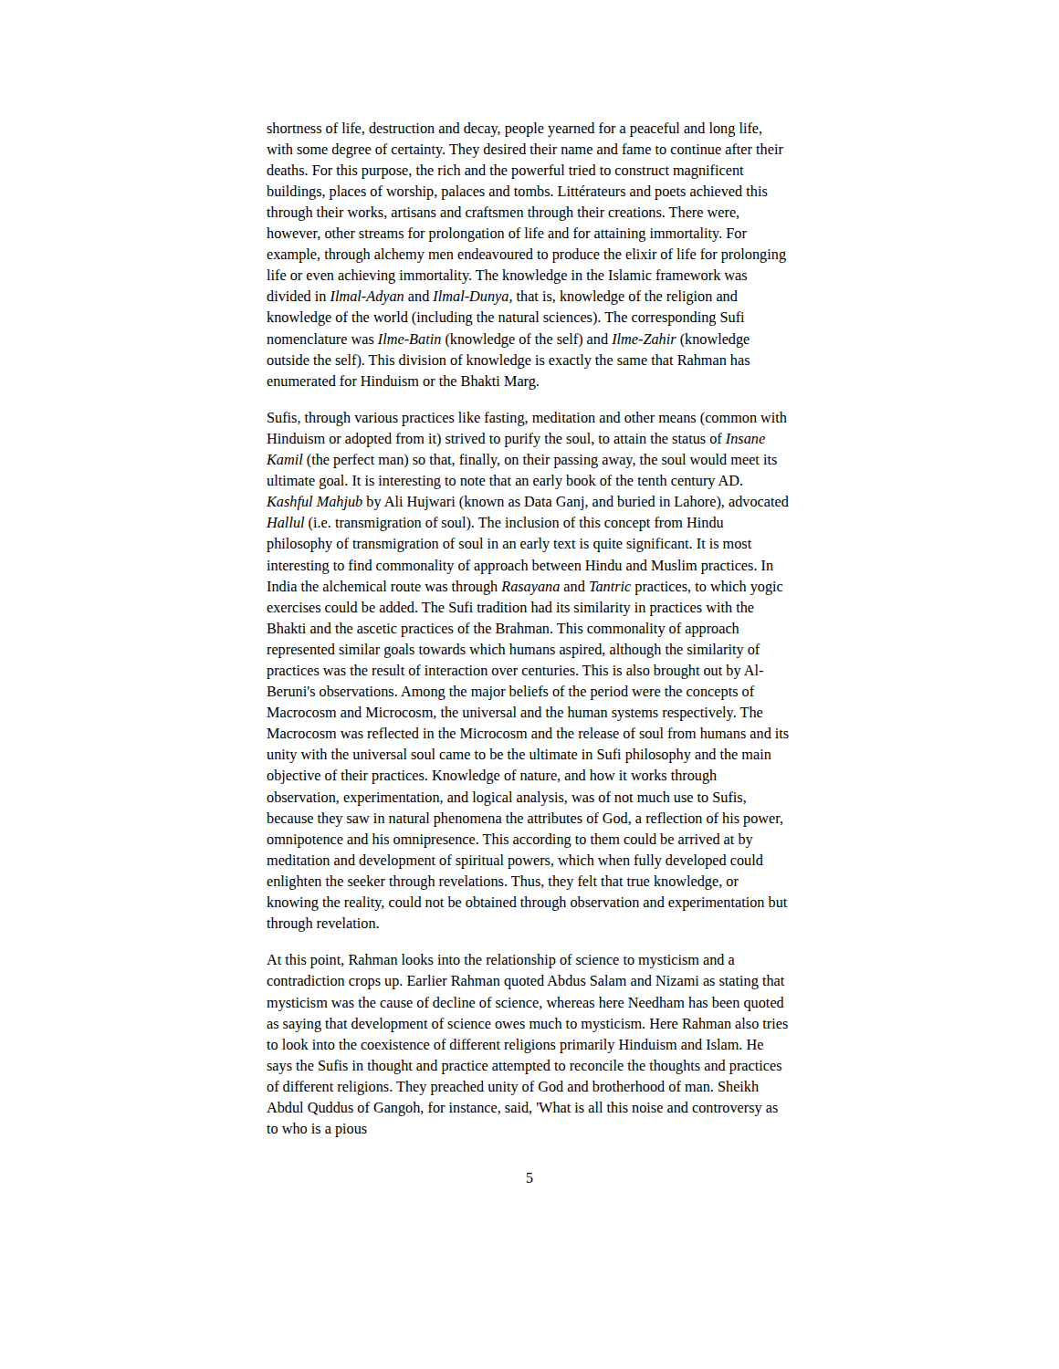shortness of life, destruction and decay, people yearned for a peaceful and long life, with some degree of certainty. They desired their name and fame to continue after their deaths. For this purpose, the rich and the powerful tried to construct magnificent buildings, places of worship, palaces and tombs. Littérateurs and poets achieved this through their works, artisans and craftsmen through their creations. There were, however, other streams for prolongation of life and for attaining immortality. For example, through alchemy men endeavoured to produce the elixir of life for prolonging life or even achieving immortality. The knowledge in the Islamic framework was divided in Ilmal-Adyan and Ilmal-Dunya, that is, knowledge of the religion and knowledge of the world (including the natural sciences). The corresponding Sufi nomenclature was Ilme-Batin (knowledge of the self) and Ilme-Zahir (knowledge outside the self). This division of knowledge is exactly the same that Rahman has enumerated for Hinduism or the Bhakti Marg.
Sufis, through various practices like fasting, meditation and other means (common with Hinduism or adopted from it) strived to purify the soul, to attain the status of Insane Kamil (the perfect man) so that, finally, on their passing away, the soul would meet its ultimate goal. It is interesting to note that an early book of the tenth century AD. Kashful Mahjub by Ali Hujwari (known as Data Ganj, and buried in Lahore), advocated Hallul (i.e. transmigration of soul). The inclusion of this concept from Hindu philosophy of transmigration of soul in an early text is quite significant. It is most interesting to find commonality of approach between Hindu and Muslim practices. In India the alchemical route was through Rasayana and Tantric practices, to which yogic exercises could be added. The Sufi tradition had its similarity in practices with the Bhakti and the ascetic practices of the Brahman. This commonality of approach represented similar goals towards which humans aspired, although the similarity of practices was the result of interaction over centuries. This is also brought out by Al-Beruni's observations. Among the major beliefs of the period were the concepts of Macrocosm and Microcosm, the universal and the human systems respectively. The Macrocosm was reflected in the Microcosm and the release of soul from humans and its unity with the universal soul came to be the ultimate in Sufi philosophy and the main objective of their practices. Knowledge of nature, and how it works through observation, experimentation, and logical analysis, was of not much use to Sufis, because they saw in natural phenomena the attributes of God, a reflection of his power, omnipotence and his omnipresence. This according to them could be arrived at by meditation and development of spiritual powers, which when fully developed could enlighten the seeker through revelations. Thus, they felt that true knowledge, or knowing the reality, could not be obtained through observation and experimentation but through revelation.
At this point, Rahman looks into the relationship of science to mysticism and a contradiction crops up. Earlier Rahman quoted Abdus Salam and Nizami as stating that mysticism was the cause of decline of science, whereas here Needham has been quoted as saying that development of science owes much to mysticism. Here Rahman also tries to look into the coexistence of different religions primarily Hinduism and Islam. He says the Sufis in thought and practice attempted to reconcile the thoughts and practices of different religions. They preached unity of God and brotherhood of man. Sheikh Abdul Quddus of Gangoh, for instance, said, 'What is all this noise and controversy as to who is a pious
5